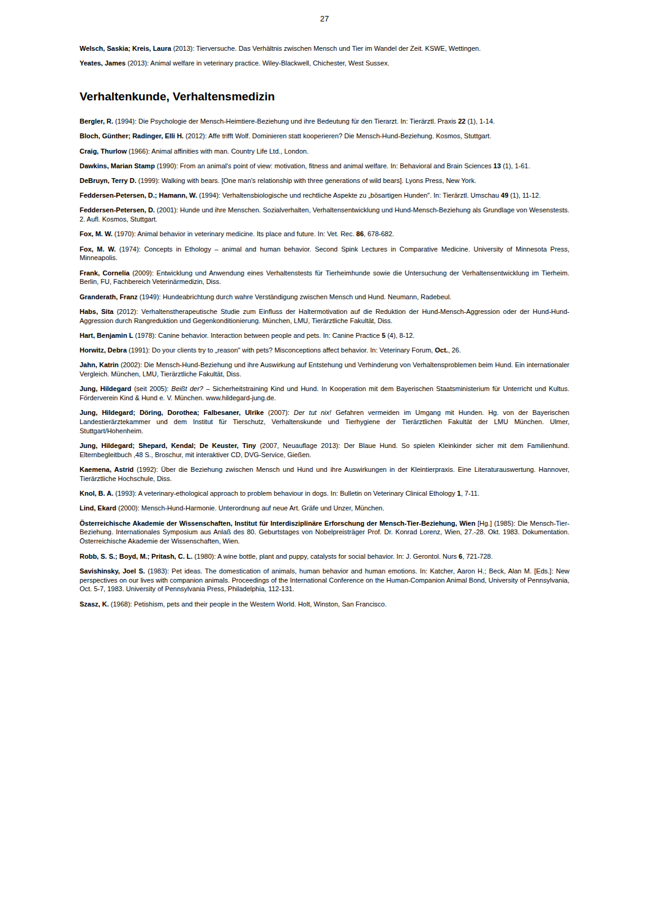27
Welsch, Saskia; Kreis, Laura (2013): Tierversuche. Das Verhältnis zwischen Mensch und Tier im Wandel der Zeit. KSWE, Wettingen.
Yeates, James (2013): Animal welfare in veterinary practice. Wiley-Blackwell, Chichester, West Sussex.
Verhaltenkunde, Verhaltensmedizin
Bergler, R. (1994): Die Psychologie der Mensch-Heimtiere-Beziehung und ihre Bedeutung für den Tierarzt. In: Tierärztl. Praxis 22 (1), 1-14.
Bloch, Günther; Radinger, Elli H. (2012): Affe trifft Wolf. Dominieren statt kooperieren? Die Mensch-Hund-Beziehung. Kosmos, Stuttgart.
Craig, Thurlow (1966): Animal affinities with man. Country Life Ltd., London.
Dawkins, Marian Stamp (1990): From an animal's point of view: motivation, fitness and animal welfare. In: Behavioral and Brain Sciences 13 (1), 1-61.
DeBruyn, Terry D. (1999): Walking with bears. [One man's relationship with three generations of wild bears]. Lyons Press, New York.
Feddersen-Petersen, D.; Hamann, W. (1994): Verhaltensbiologische und rechtliche Aspekte zu „bösartigen Hunden". In: Tierärztl. Umschau 49 (1), 11-12.
Feddersen-Petersen, D. (2001): Hunde und ihre Menschen. Sozialverhalten, Verhaltensentwicklung und Hund-Mensch-Beziehung als Grundlage von Wesenstests. 2. Aufl. Kosmos, Stuttgart.
Fox, M. W. (1970): Animal behavior in veterinary medicine. Its place and future. In: Vet. Rec. 86, 678-682.
Fox, M. W. (1974): Concepts in Ethology – animal and human behavior. Second Spink Lectures in Comparative Medicine. University of Minnesota Press, Minneapolis.
Frank, Cornelia (2009): Entwicklung und Anwendung eines Verhaltenstests für Tierheimhunde sowie die Untersuchung der Verhaltensentwicklung im Tierheim. Berlin, FU, Fachbereich Veterinärmedizin, Diss.
Granderath, Franz (1949): Hundeabrichtung durch wahre Verständigung zwischen Mensch und Hund. Neumann, Radebeul.
Habs, Sita (2012): Verhaltenstherapeutische Studie zum Einfluss der Haltermotivation auf die Reduktion der Hund-Mensch-Aggression oder der Hund-Hund-Aggression durch Rangreduktion und Gegenkonditionierung. München, LMU, Tierärztliche Fakultät, Diss.
Hart, Benjamin L (1978): Canine behavior. Interaction between people and pets. In: Canine Practice 5 (4), 8-12.
Horwitz, Debra (1991): Do your clients try to „reason" with pets? Misconceptions affect behavior. In: Veterinary Forum, Oct., 26.
Jahn, Katrin (2002): Die Mensch-Hund-Beziehung und ihre Auswirkung auf Entstehung und Verhinderung von Verhaltensproblemen beim Hund. Ein internationaler Vergleich. München, LMU, Tierärztliche Fakultät, Diss.
Jung, Hildegard (seit 2005): Beißt der? – Sicherheitstraining Kind und Hund. In Kooperation mit dem Bayerischen Staatsministerium für Unterricht und Kultus. Förderverein Kind & Hund e. V. München. www.hildegard-jung.de.
Jung, Hildegard; Döring, Dorothea; Falbesaner, Ulrike (2007): Der tut nix! Gefahren vermeiden im Umgang mit Hunden. Hg. von der Bayerischen Landestierärztekammer und dem Institut für Tierschutz, Verhaltenskunde und Tierhygiene der Tierärztlichen Fakultät der LMU München. Ulmer, Stuttgart/Hohenheim.
Jung, Hildegard; Shepard, Kendal; De Keuster, Tiny (2007, Neuauflage 2013): Der Blaue Hund. So spielen Kleinkinder sicher mit dem Familienhund. Elternbegleitbuch ,48 S., Broschur, mit interaktiver CD, DVG-Service, Gießen.
Kaemena, Astrid (1992): Über die Beziehung zwischen Mensch und Hund und ihre Auswirkungen in der Kleintierpraxis. Eine Literaturauswertung. Hannover, Tierärztliche Hochschule, Diss.
Knol, B. A. (1993): A veterinary-ethological approach to problem behaviour in dogs. In: Bulletin on Veterinary Clinical Ethology 1, 7-11.
Lind, Ekard (2000): Mensch-Hund-Harmonie. Unterordnung auf neue Art. Gräfe und Unzer, München.
Österreichische Akademie der Wissenschaften, Institut für Interdisziplinäre Erforschung der Mensch-Tier-Beziehung, Wien [Hg.] (1985): Die Mensch-Tier-Beziehung. Internationales Symposium aus Anlaß des 80. Geburtstages von Nobelpreisträger Prof. Dr. Konrad Lorenz, Wien, 27.-28. Okt. 1983. Dokumentation. Österreichische Akademie der Wissenschaften, Wien.
Robb, S. S.; Boyd, M.; Pritash, C. L. (1980): A wine bottle, plant and puppy, catalysts for social behavior. In: J. Gerontol. Nurs 6, 721-728.
Savishinsky, Joel S. (1983): Pet ideas. The domestication of animals, human behavior and human emotions. In: Katcher, Aaron H.; Beck, Alan M. [Eds.]: New perspectives on our lives with companion animals. Proceedings of the International Conference on the Human-Companion Animal Bond, University of Pennsylvania, Oct. 5-7, 1983. University of Pennsylvania Press, Philadelphia, 112-131.
Szasz, K. (1968): Petishism, pets and their people in the Western World. Holt, Winston, San Francisco.